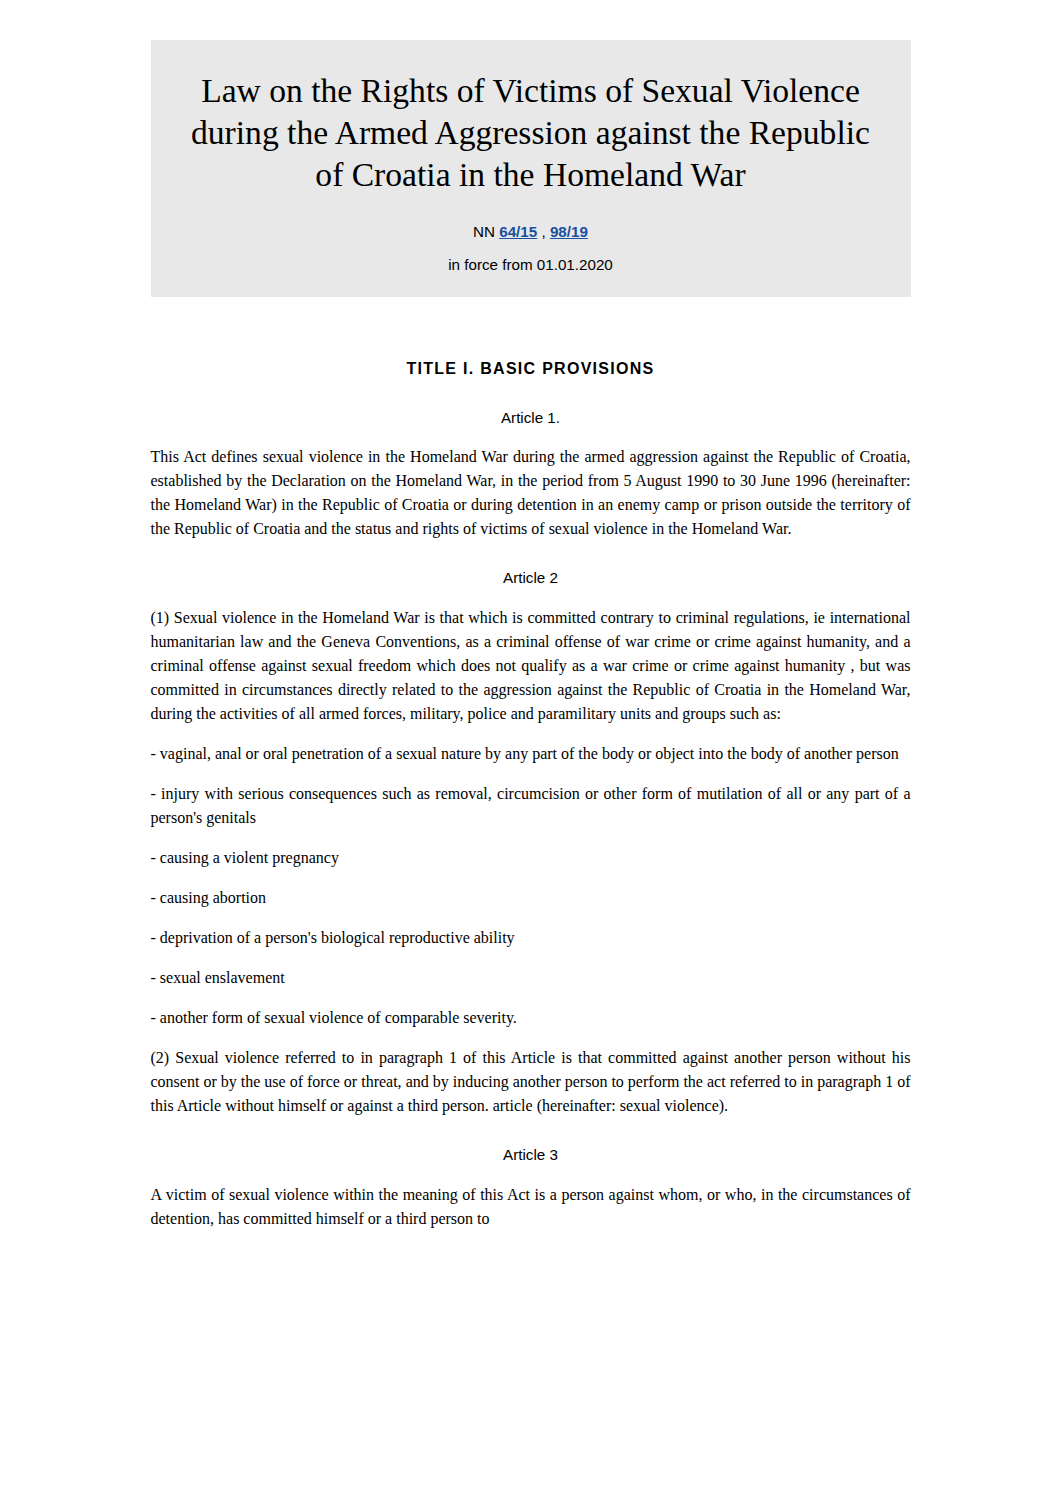Law on the Rights of Victims of Sexual Violence during the Armed Aggression against the Republic of Croatia in the Homeland War
NN 64/15 , 98/19
in force from 01.01.2020
TITLE I. BASIC PROVISIONS
Article 1.
This Act defines sexual violence in the Homeland War during the armed aggression against the Republic of Croatia, established by the Declaration on the Homeland War, in the period from 5 August 1990 to 30 June 1996 (hereinafter: the Homeland War) in the Republic of Croatia or during detention in an enemy camp or prison outside the territory of the Republic of Croatia and the status and rights of victims of sexual violence in the Homeland War.
Article 2
(1) Sexual violence in the Homeland War is that which is committed contrary to criminal regulations, ie international humanitarian law and the Geneva Conventions, as a criminal offense of war crime or crime against humanity, and a criminal offense against sexual freedom which does not qualify as a war crime or crime against humanity , but was committed in circumstances directly related to the aggression against the Republic of Croatia in the Homeland War, during the activities of all armed forces, military, police and paramilitary units and groups such as:
- vaginal, anal or oral penetration of a sexual nature by any part of the body or object into the body of another person
- injury with serious consequences such as removal, circumcision or other form of mutilation of all or any part of a person's genitals
- causing a violent pregnancy
- causing abortion
- deprivation of a person's biological reproductive ability
- sexual enslavement
- another form of sexual violence of comparable severity.
(2) Sexual violence referred to in paragraph 1 of this Article is that committed against another person without his consent or by the use of force or threat, and by inducing another person to perform the act referred to in paragraph 1 of this Article without himself or against a third person. article (hereinafter: sexual violence).
Article 3
A victim of sexual violence within the meaning of this Act is a person against whom, or who, in the circumstances of detention, has committed himself or a third person to